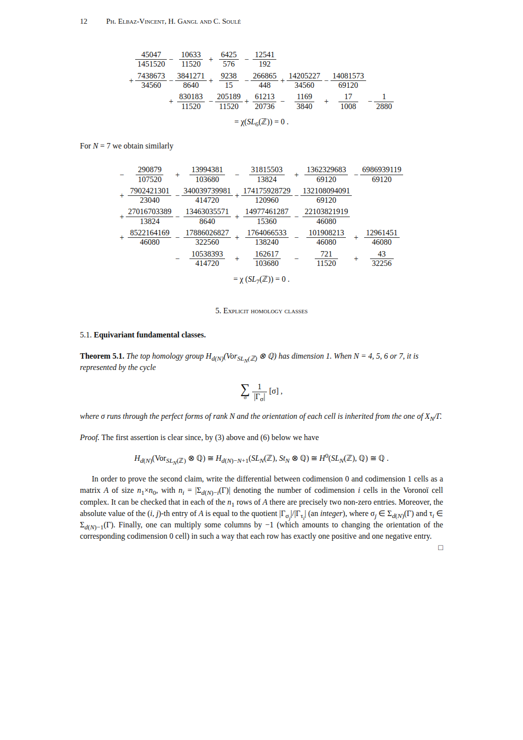12 Ph. Elbaz-Vincent, H. Gangl and C. Soulé
| | 45047 1451520 | − | 10633 11520 | + | 6425 576 | − | 12541 192 | | |
| + | 7438673 34560 | − | 3841271 8640 | + | 9238 15 | − | 266865 448 | + | 14205227 34560 | − | 14081573 69120 |
| | | + | 830183 11520 | − | 205189 11520 | + | 61213 20736 | − | 1169 3840 | + | 17 1008 | − | 1 2880 |
= χ(SL6(ℤ)) = 0 .
For N = 7 we obtain similarly
| − | 290879 107520 | + | 13994381 103680 | − | 31815503 13824 | + | 1362329683 69120 | − | 6986939119 69120 |
| + | 7902421301 23040 | − | 340039739981 414720 | + | 174175928729 120960 | − | 132108094091 69120 |
| + | 27016703389 13824 | − | 13463035571 8640 | + | 14977461287 15360 | − | 22103821919 46080 |
| + | 8522164169 46080 | − | 17886026827 322560 | + | 1764066533 138240 | − | 101908213 46080 | + | 12961451 46080 |
| | | − | 10538393 414720 | + | 162617 103680 | − | 721 11520 | + | 43 32256 |
= χ (SL7(ℤ)) = 0 .
5. Explicit homology classes
5.1. Equivariant fundamental classes.
Theorem 5.1. The top homology group Hd(N)(VorSLN(ℤ) ⊗ ℚ) has dimension 1. When N = 4, 5, 6 or 7, it is represented by the cycle
∑σ 1|Γσ| [σ] ,
where σ runs through the perfect forms of rank N and the orientation of each cell is inherited from the one of XN/Γ.
Proof. The first assertion is clear since, by (3) above and (6) below we have
Hd(N)(VorSLN(ℤ) ⊗ ℚ) ≅ Hd(N)−N+1(SLN(ℤ), StN ⊗ ℚ) ≅ H0(SLN(ℤ), ℚ) ≅ ℚ .
In order to prove the second claim, write the differential between codimension 0 and codimension 1 cells as a matrix A of size n1×n0, with ni = |Σd(N)−i(Γ)| denoting the number of codimension i cells in the Voronoï cell complex. It can be checked that in each of the n1 rows of A there are precisely two non-zero entries. Moreover, the absolute value of the (i, j)-th entry of A is equal to the quotient |Γσj|/|Γτi| (an integer), where σj ∈ Σd(N)(Γ) and τi ∈ Σd(N)−1(Γ). Finally, one can multiply some columns by −1 (which amounts to changing the orientation of the corresponding codimension 0 cell) in such a way that each row has exactly one positive and one negative entry.□